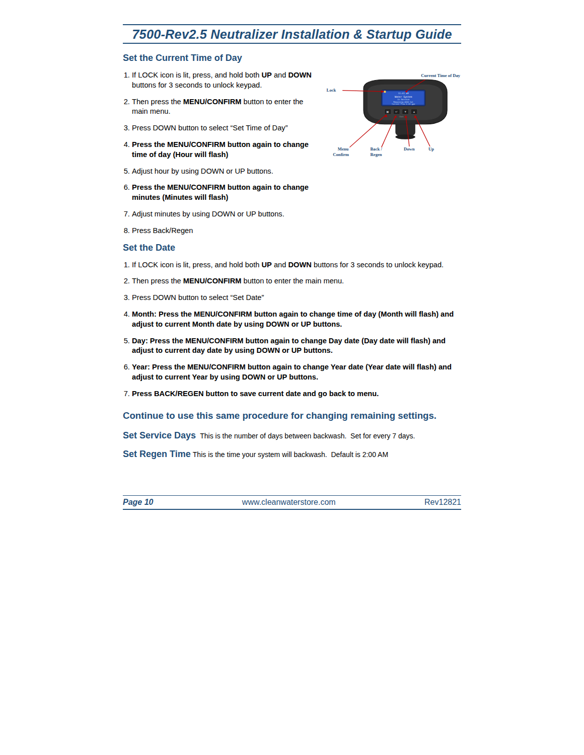7500-Rev2.5 Neutralizer Installation & Startup Guide
Set the Current Time of Day
If LOCK icon is lit, press, and hold both UP and DOWN buttons for 3 seconds to unlock keypad.
Then press the MENU/CONFIRM button to enter the main menu.
Press DOWN button to select “Set Time of Day”
Press the MENU/CONFIRM button again to change time of day (Hour will flash)
Adjust hour by using DOWN or UP buttons.
Press the MENU/CONFIRM button again to change minutes (Minutes will flash)
Adjust minutes by using DOWN or UP buttons.
Press Back/Regen
11:41 AM Water System In Service Remaining 4000 Gal Current Flow 0.00 gpm ▣ ↵ ▼ ▲ Clack Current Time of Day Lock Menu Confirm Back / Regen Down Up
Set the Date
If LOCK icon is lit, press, and hold both UP and DOWN buttons for 3 seconds to unlock keypad.
Then press the MENU/CONFIRM button to enter the main menu.
Press DOWN button to select “Set Date”
Month: Press the MENU/CONFIRM button again to change time of day (Month will flash) and adjust to current Month date by using DOWN or UP buttons.
Day: Press the MENU/CONFIRM button again to change Day date (Day date will flash) and adjust to current day date by using DOWN or UP buttons.
Year: Press the MENU/CONFIRM button again to change Year date (Year date will flash) and adjust to current Year by using DOWN or UP buttons.
Press BACK/REGEN button to save current date and go back to menu.
Continue to use this same procedure for changing remaining settings.
Set Service Days This is the number of days between backwash. Set for every 7 days.
Set Regen Time This is the time your system will backwash. Default is 2:00 AM
Page 10
www.cleanwaterstore.com
Rev12821